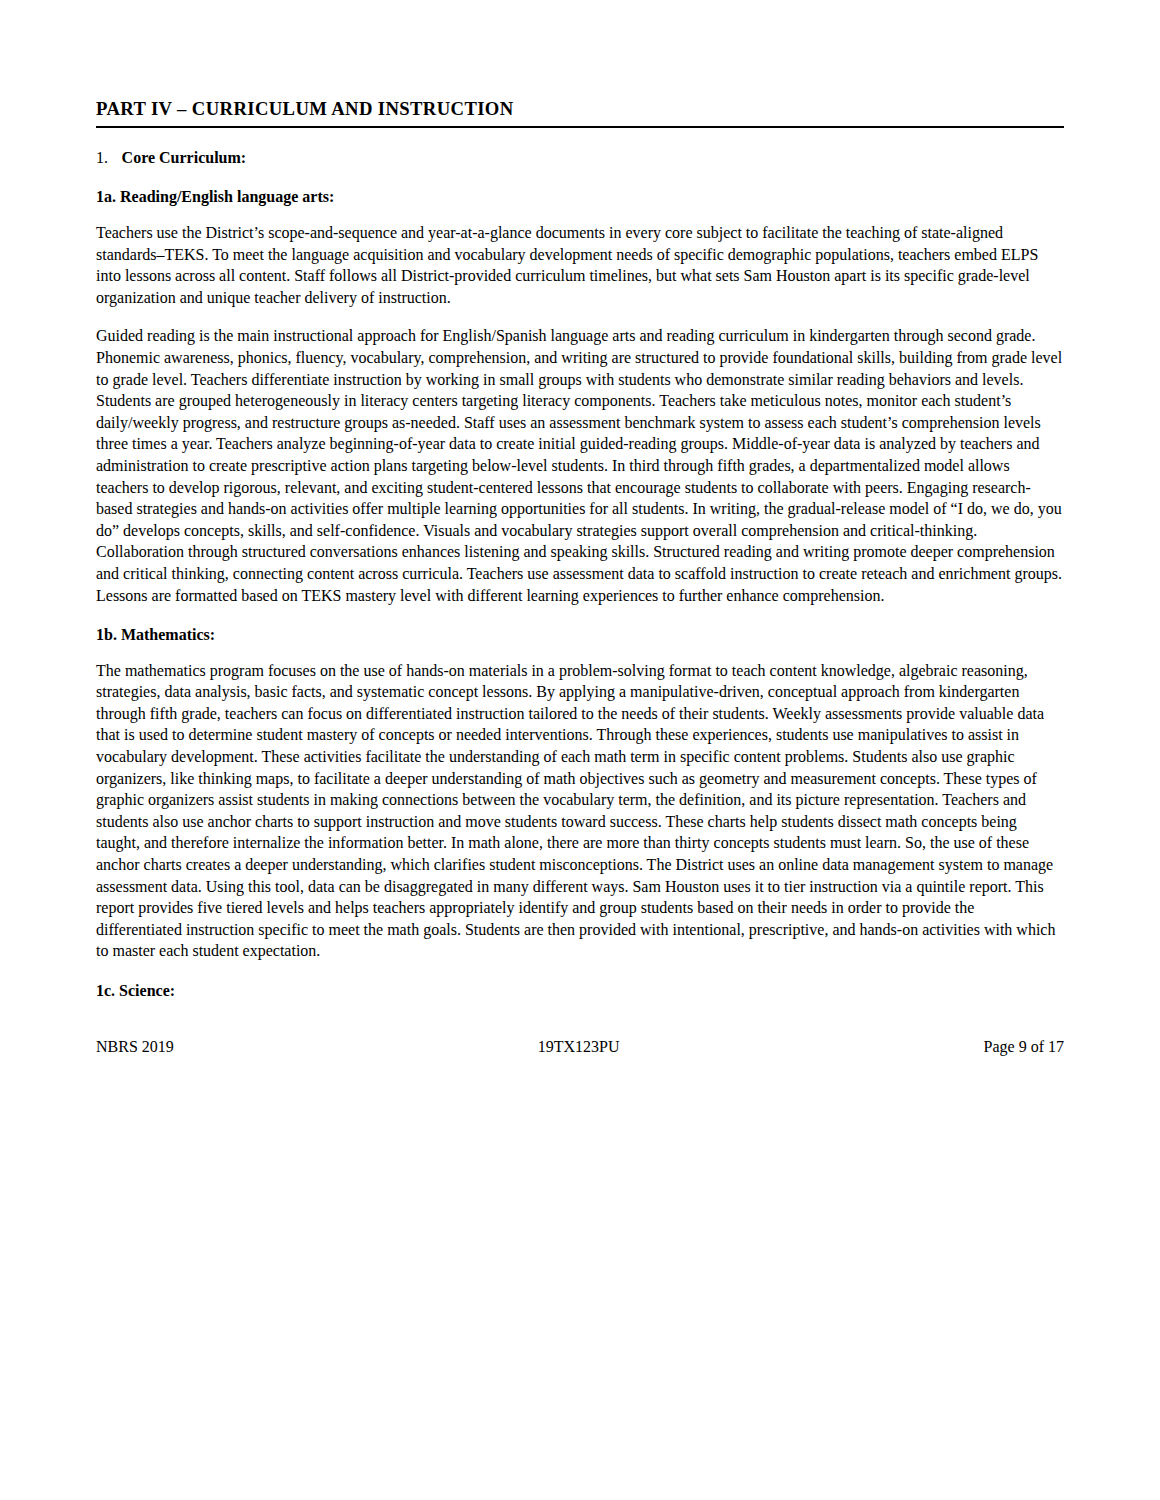PART IV – CURRICULUM AND INSTRUCTION
1. Core Curriculum:
1a. Reading/English language arts:
Teachers use the District’s scope-and-sequence and year-at-a-glance documents in every core subject to facilitate the teaching of state-aligned standards–TEKS. To meet the language acquisition and vocabulary development needs of specific demographic populations, teachers embed ELPS into lessons across all content. Staff follows all District-provided curriculum timelines, but what sets Sam Houston apart is its specific grade-level organization and unique teacher delivery of instruction.
Guided reading is the main instructional approach for English/Spanish language arts and reading curriculum in kindergarten through second grade. Phonemic awareness, phonics, fluency, vocabulary, comprehension, and writing are structured to provide foundational skills, building from grade level to grade level. Teachers differentiate instruction by working in small groups with students who demonstrate similar reading behaviors and levels. Students are grouped heterogeneously in literacy centers targeting literacy components. Teachers take meticulous notes, monitor each student’s daily/weekly progress, and restructure groups as-needed. Staff uses an assessment benchmark system to assess each student’s comprehension levels three times a year. Teachers analyze beginning-of-year data to create initial guided-reading groups. Middle-of-year data is analyzed by teachers and administration to create prescriptive action plans targeting below-level students. In third through fifth grades, a departmentalized model allows teachers to develop rigorous, relevant, and exciting student-centered lessons that encourage students to collaborate with peers. Engaging research-based strategies and hands-on activities offer multiple learning opportunities for all students. In writing, the gradual-release model of “I do, we do, you do” develops concepts, skills, and self-confidence. Visuals and vocabulary strategies support overall comprehension and critical-thinking. Collaboration through structured conversations enhances listening and speaking skills. Structured reading and writing promote deeper comprehension and critical thinking, connecting content across curricula. Teachers use assessment data to scaffold instruction to create reteach and enrichment groups. Lessons are formatted based on TEKS mastery level with different learning experiences to further enhance comprehension.
1b. Mathematics:
The mathematics program focuses on the use of hands-on materials in a problem-solving format to teach content knowledge, algebraic reasoning, strategies, data analysis, basic facts, and systematic concept lessons. By applying a manipulative-driven, conceptual approach from kindergarten through fifth grade, teachers can focus on differentiated instruction tailored to the needs of their students. Weekly assessments provide valuable data that is used to determine student mastery of concepts or needed interventions. Through these experiences, students use manipulatives to assist in vocabulary development. These activities facilitate the understanding of each math term in specific content problems. Students also use graphic organizers, like thinking maps, to facilitate a deeper understanding of math objectives such as geometry and measurement concepts. These types of graphic organizers assist students in making connections between the vocabulary term, the definition, and its picture representation. Teachers and students also use anchor charts to support instruction and move students toward success. These charts help students dissect math concepts being taught, and therefore internalize the information better. In math alone, there are more than thirty concepts students must learn. So, the use of these anchor charts creates a deeper understanding, which clarifies student misconceptions. The District uses an online data management system to manage assessment data. Using this tool, data can be disaggregated in many different ways. Sam Houston uses it to tier instruction via a quintile report. This report provides five tiered levels and helps teachers appropriately identify and group students based on their needs in order to provide the differentiated instruction specific to meet the math goals. Students are then provided with intentional, prescriptive, and hands-on activities with which to master each student expectation.
1c. Science:
NBRS 2019
19TX123PU
Page 9 of 17